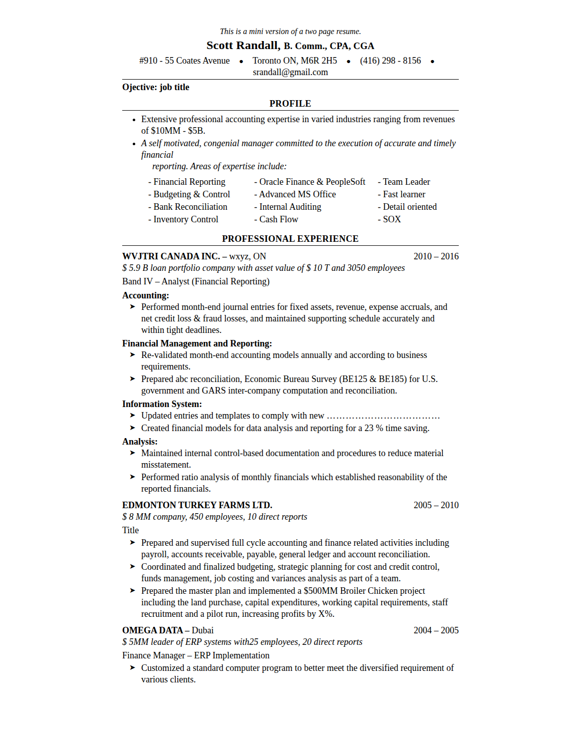This is a mini version of a two page resume.
Scott Randall, B. Comm., CPA, CGA
#910 - 55 Coates Avenue ● Toronto ON, M6R 2H5 ● (416) 298 - 8156 ● srandall@gmail.com
Ojective: job title
PROFILE
Extensive professional accounting expertise in varied industries ranging from revenues of $10MM - $5B.
A self motivated, congenial manager committed to the execution of accurate and timely financial reporting. Areas of expertise include:
| - Financial Reporting | - Oracle Finance & PeopleSoft | - Team Leader |
| - Budgeting & Control | - Advanced MS Office | - Fast learner |
| - Bank Reconciliation | - Internal Auditing | - Detail oriented |
| - Inventory Control | - Cash Flow | - SOX |
PROFESSIONAL EXPERIENCE
WVJTRI CANADA INC. – wxyz, ON
2010 – 2016
$ 5.9 B loan portfolio company with asset value of $ 10 T and 3050 employees
Band IV – Analyst (Financial Reporting)
Accounting:
Performed month-end journal entries for fixed assets, revenue, expense accruals, and net credit loss & fraud losses, and maintained supporting schedule accurately and within tight deadlines.
Financial Management and Reporting:
Re-validated month-end accounting models annually and according to business requirements.
Prepared abc reconciliation, Economic Bureau Survey (BE125 & BE185) for U.S. government and GARS inter-company computation and reconciliation.
Information System:
Updated entries and templates to comply with new ………………………………
Created financial models for data analysis and reporting for a 23 % time saving.
Analysis:
Maintained internal control-based documentation and procedures to reduce material misstatement.
Performed ratio analysis of monthly financials which established reasonability of the reported financials.
EDMONTON TURKEY FARMS LTD.
2005 – 2010
$ 8 MM company, 450 employees, 10 direct reports
Title
Prepared and supervised full cycle accounting and finance related activities including payroll, accounts receivable, payable, general ledger and account reconciliation.
Coordinated and finalized budgeting, strategic planning for cost and credit control, funds management, job costing and variances analysis as part of a team.
Prepared the master plan and implemented a $500MM Broiler Chicken project including the land purchase, capital expenditures, working capital requirements, staff recruitment and a pilot run, increasing profits by X%.
OMEGA DATA – Dubai
2004 – 2005
$ 5MM leader of ERP systems with25 employees, 20 direct reports
Finance Manager – ERP Implementation
Customized a standard computer program to better meet the diversified requirement of various clients.